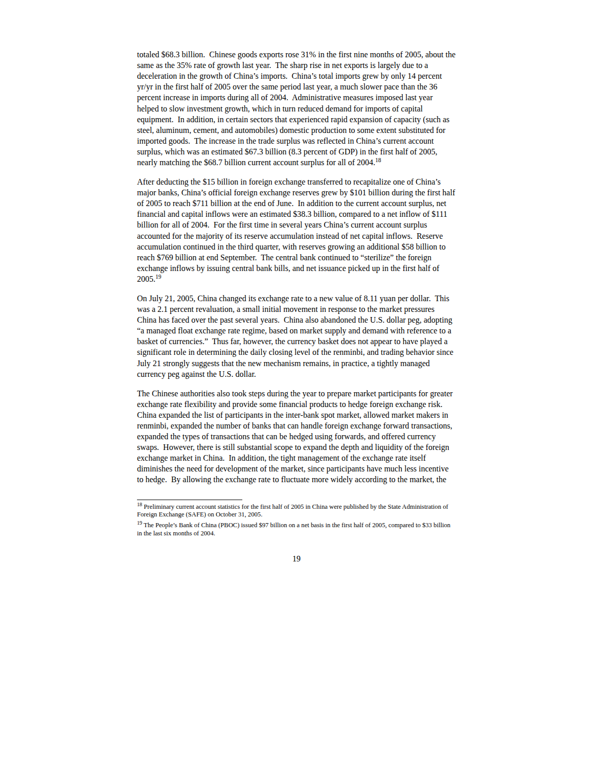totaled $68.3 billion. Chinese goods exports rose 31% in the first nine months of 2005, about the same as the 35% rate of growth last year. The sharp rise in net exports is largely due to a deceleration in the growth of China’s imports. China’s total imports grew by only 14 percent yr/yr in the first half of 2005 over the same period last year, a much slower pace than the 36 percent increase in imports during all of 2004. Administrative measures imposed last year helped to slow investment growth, which in turn reduced demand for imports of capital equipment. In addition, in certain sectors that experienced rapid expansion of capacity (such as steel, aluminum, cement, and automobiles) domestic production to some extent substituted for imported goods. The increase in the trade surplus was reflected in China’s current account surplus, which was an estimated $67.3 billion (8.3 percent of GDP) in the first half of 2005, nearly matching the $68.7 billion current account surplus for all of 2004.18
After deducting the $15 billion in foreign exchange transferred to recapitalize one of China’s major banks, China’s official foreign exchange reserves grew by $101 billion during the first half of 2005 to reach $711 billion at the end of June. In addition to the current account surplus, net financial and capital inflows were an estimated $38.3 billion, compared to a net inflow of $111 billion for all of 2004. For the first time in several years China’s current account surplus accounted for the majority of its reserve accumulation instead of net capital inflows. Reserve accumulation continued in the third quarter, with reserves growing an additional $58 billion to reach $769 billion at end September. The central bank continued to “sterilize” the foreign exchange inflows by issuing central bank bills, and net issuance picked up in the first half of 2005.19
On July 21, 2005, China changed its exchange rate to a new value of 8.11 yuan per dollar. This was a 2.1 percent revaluation, a small initial movement in response to the market pressures China has faced over the past several years. China also abandoned the U.S. dollar peg, adopting “a managed float exchange rate regime, based on market supply and demand with reference to a basket of currencies.” Thus far, however, the currency basket does not appear to have played a significant role in determining the daily closing level of the renminbi, and trading behavior since July 21 strongly suggests that the new mechanism remains, in practice, a tightly managed currency peg against the U.S. dollar.
The Chinese authorities also took steps during the year to prepare market participants for greater exchange rate flexibility and provide some financial products to hedge foreign exchange risk. China expanded the list of participants in the inter-bank spot market, allowed market makers in renminbi, expanded the number of banks that can handle foreign exchange forward transactions, expanded the types of transactions that can be hedged using forwards, and offered currency swaps. However, there is still substantial scope to expand the depth and liquidity of the foreign exchange market in China. In addition, the tight management of the exchange rate itself diminishes the need for development of the market, since participants have much less incentive to hedge. By allowing the exchange rate to fluctuate more widely according to the market, the
18 Preliminary current account statistics for the first half of 2005 in China were published by the State Administration of Foreign Exchange (SAFE) on October 31, 2005.
19 The People’s Bank of China (PBOC) issued $97 billion on a net basis in the first half of 2005, compared to $33 billion in the last six months of 2004.
19